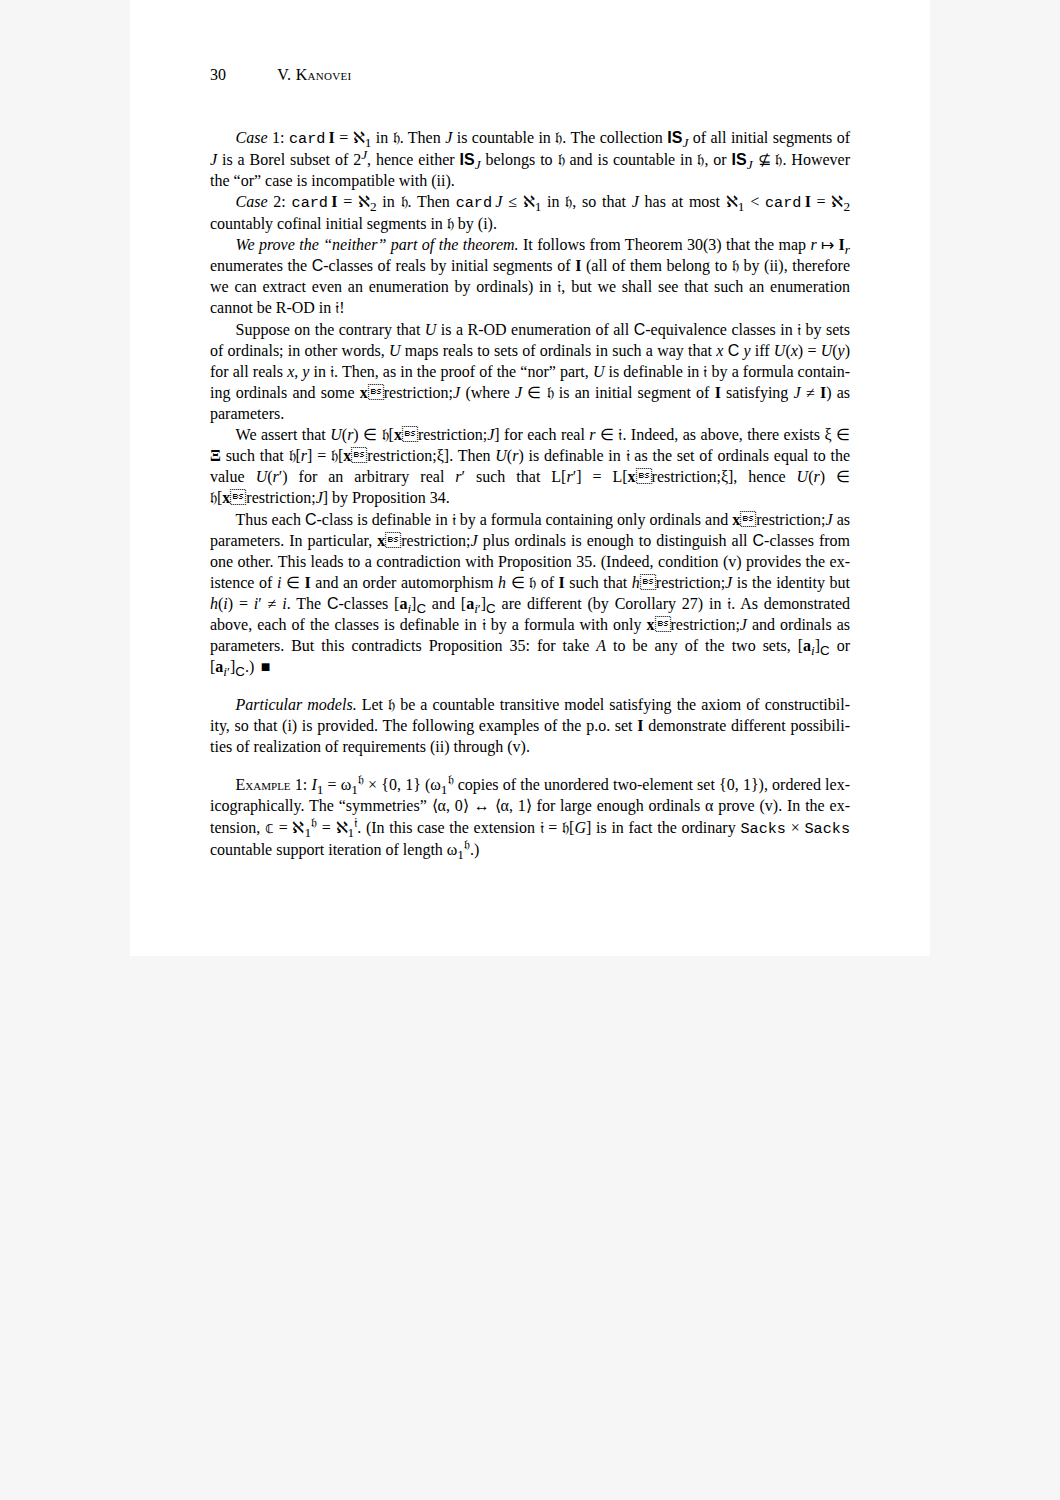30 V. Kanovei
Case 1: card I = ℵ1 in 𝔥. Then J is countable in 𝔥. The collection ISJ of all initial segments of J is a Borel subset of 2J, hence either ISJ belongs to 𝔥 and is countable in 𝔥, or ISJ ⊈ 𝔥. However the “or” case is incompatible with (ii).
Case 2: card I = ℵ2 in 𝔥. Then card J ≤ ℵ1 in 𝔥, so that J has at most ℵ1 < card I = ℵ2 countably cofinal initial segments in 𝔥 by (i).
We prove the “neither” part of the theorem. It follows from Theorem 30(3) that the map r ↦ Ir enumerates the C-classes of reals by initial segments of I (all of them belong to 𝔥 by (ii), therefore we can extract even an enumeration by ordinals) in 𝔦, but we shall see that such an enumeration cannot be R-OD in 𝔦!
Suppose on the contrary that U is a R-OD enumeration of all C-equivalence classes in 𝔦 by sets of ordinals; in other words, U maps reals to sets of ordinals in such a way that x C y iff U(x) = U(y) for all reals x, y in 𝔦. Then, as in the proof of the “nor” part, U is definable in 𝔦 by a formula containing ordinals and some xrestriction;J (where J ∈ 𝔥 is an initial segment of I satisfying J ≠ I) as parameters.
We assert that U(r) ∈ 𝔥[xrestriction;J] for each real r ∈ 𝔦. Indeed, as above, there exists ξ ∈ Ξ such that 𝔥[r] = 𝔥[xrestriction;ξ]. Then U(r) is definable in 𝔦 as the set of ordinals equal to the value U(r′) for an arbitrary real r′ such that L[r′] = L[xrestriction;ξ], hence U(r) ∈ 𝔥[xrestriction;J] by Proposition 34.
Thus each C-class is definable in 𝔦 by a formula containing only ordinals and xrestriction;J as parameters. In particular, xrestriction;J plus ordinals is enough to distinguish all C-classes from one other. This leads to a contradiction with Proposition 35. (Indeed, condition (v) provides the existence of i ∈ I and an order automorphism h ∈ 𝔥 of I such that hrestriction;J is the identity but h(i) = i′ ≠ i. The C-classes [ai]C and [ai′]C are different (by Corollary 27) in 𝔦. As demonstrated above, each of the classes is definable in 𝔦 by a formula with only xrestriction;J and ordinals as parameters. But this contradicts Proposition 35: for take A to be any of the two sets, [ai]C or [ai′]C.)■
Particular models. Let 𝔥 be a countable transitive model satisfying the axiom of constructibility, so that (i) is provided. The following examples of the p.o. set I demonstrate different possibilities of realization of requirements (ii) through (v).
Example 1: I1 = ω1𝔥 × {0, 1} (ω1𝔥 copies of the unordered two-element set {0, 1}), ordered lexicographically. The “symmetries” ⟨α, 0⟩ ↔ ⟨α, 1⟩ for large enough ordinals α prove (v). In the extension, 𝕔 = ℵ1𝔥 = ℵ1𝔦. (In this case the extension 𝔦 = 𝔥[G] is in fact the ordinary Sacks × Sacks countable support iteration of length ω1𝔥.)